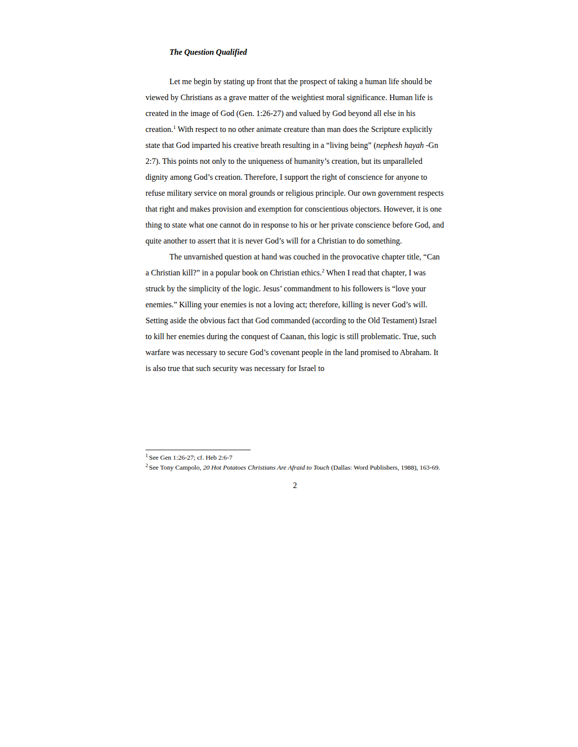The Question Qualified
Let me begin by stating up front that the prospect of taking a human life should be viewed by Christians as a grave matter of the weightiest moral significance. Human life is created in the image of God (Gen. 1:26-27) and valued by God beyond all else in his creation.1 With respect to no other animate creature than man does the Scripture explicitly state that God imparted his creative breath resulting in a “living being” (nephesh hayah -Gn 2:7). This points not only to the uniqueness of humanity’s creation, but its unparalleled dignity among God’s creation. Therefore, I support the right of conscience for anyone to refuse military service on moral grounds or religious principle. Our own government respects that right and makes provision and exemption for conscientious objectors. However, it is one thing to state what one cannot do in response to his or her private conscience before God, and quite another to assert that it is never God’s will for a Christian to do something.
The unvarnished question at hand was couched in the provocative chapter title, “Can a Christian kill?” in a popular book on Christian ethics.2 When I read that chapter, I was struck by the simplicity of the logic. Jesus’ commandment to his followers is “love your enemies.” Killing your enemies is not a loving act; therefore, killing is never God’s will. Setting aside the obvious fact that God commanded (according to the Old Testament) Israel to kill her enemies during the conquest of Caanan, this logic is still problematic. True, such warfare was necessary to secure God’s covenant people in the land promised to Abraham. It is also true that such security was necessary for Israel to
1 See Gen 1:26-27; cf. Heb 2:6-7
2 See Tony Campolo, 20 Hot Potatoes Christians Are Afraid to Touch (Dallas: Word Publishers, 1988), 163-69.
2